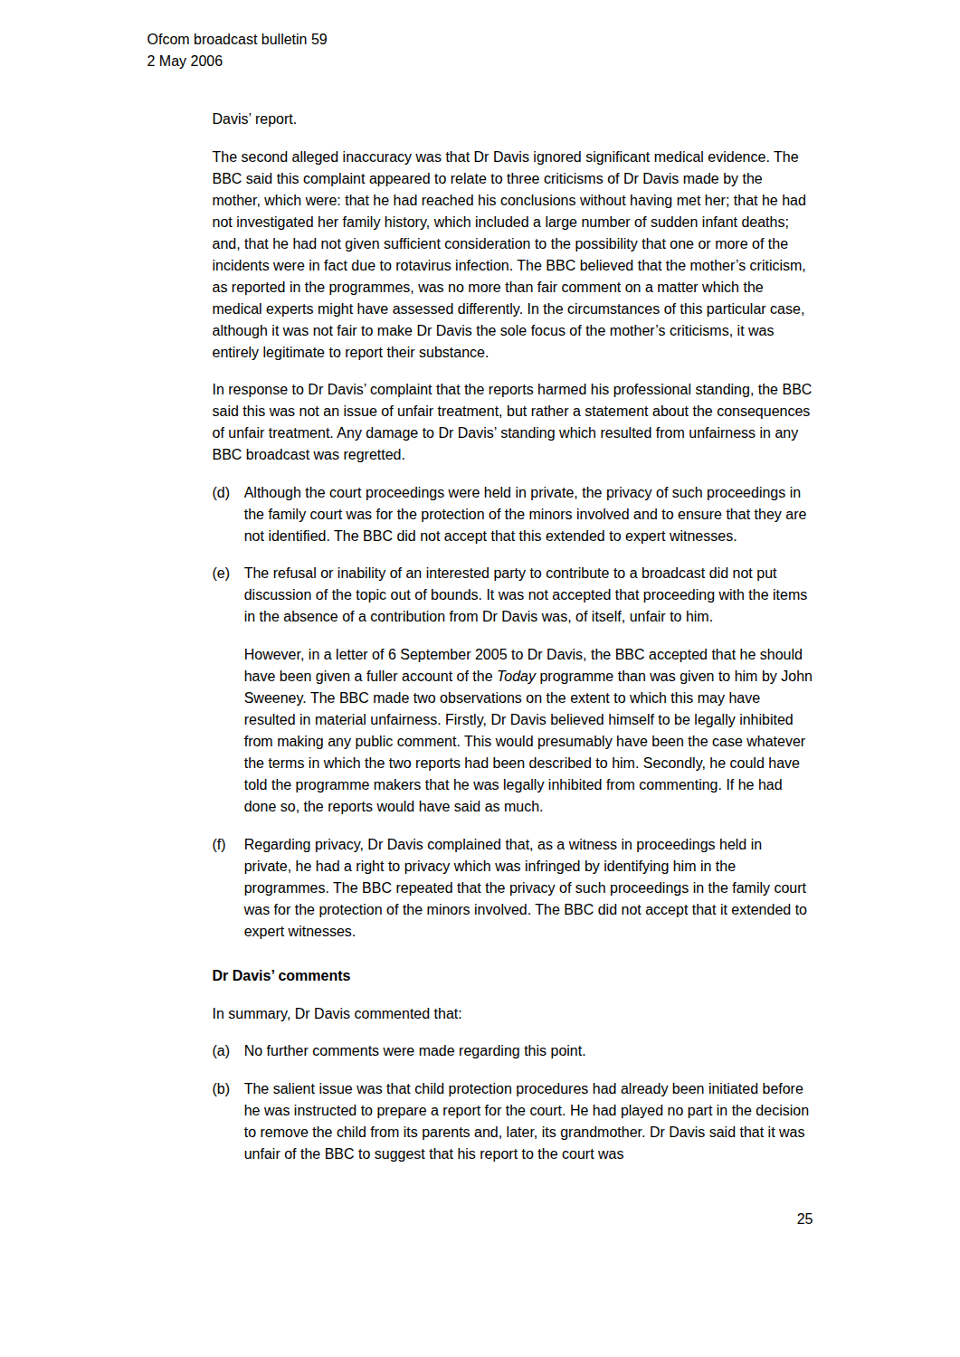Ofcom broadcast bulletin 59
2 May 2006
Davis’ report.
The second alleged inaccuracy was that Dr Davis ignored significant medical evidence. The BBC said this complaint appeared to relate to three criticisms of Dr Davis made by the mother, which were: that he had reached his conclusions without having met her; that he had not investigated her family history, which included a large number of sudden infant deaths; and, that he had not given sufficient consideration to the possibility that one or more of the incidents were in fact due to rotavirus infection. The BBC believed that the mother’s criticism, as reported in the programmes, was no more than fair comment on a matter which the medical experts might have assessed differently. In the circumstances of this particular case, although it was not fair to make Dr Davis the sole focus of the mother’s criticisms, it was entirely legitimate to report their substance.
In response to Dr Davis’ complaint that the reports harmed his professional standing, the BBC said this was not an issue of unfair treatment, but rather a statement about the consequences of unfair treatment. Any damage to Dr Davis’ standing which resulted from unfairness in any BBC broadcast was regretted.
(d) Although the court proceedings were held in private, the privacy of such proceedings in the family court was for the protection of the minors involved and to ensure that they are not identified. The BBC did not accept that this extended to expert witnesses.
(e) The refusal or inability of an interested party to contribute to a broadcast did not put discussion of the topic out of bounds. It was not accepted that proceeding with the items in the absence of a contribution from Dr Davis was, of itself, unfair to him.
However, in a letter of 6 September 2005 to Dr Davis, the BBC accepted that he should have been given a fuller account of the Today programme than was given to him by John Sweeney. The BBC made two observations on the extent to which this may have resulted in material unfairness. Firstly, Dr Davis believed himself to be legally inhibited from making any public comment. This would presumably have been the case whatever the terms in which the two reports had been described to him. Secondly, he could have told the programme makers that he was legally inhibited from commenting. If he had done so, the reports would have said as much.
(f) Regarding privacy, Dr Davis complained that, as a witness in proceedings held in private, he had a right to privacy which was infringed by identifying him in the programmes. The BBC repeated that the privacy of such proceedings in the family court was for the protection of the minors involved. The BBC did not accept that it extended to expert witnesses.
Dr Davis’ comments
In summary, Dr Davis commented that:
(a) No further comments were made regarding this point.
(b) The salient issue was that child protection procedures had already been initiated before he was instructed to prepare a report for the court. He had played no part in the decision to remove the child from its parents and, later, its grandmother. Dr Davis said that it was unfair of the BBC to suggest that his report to the court was
25